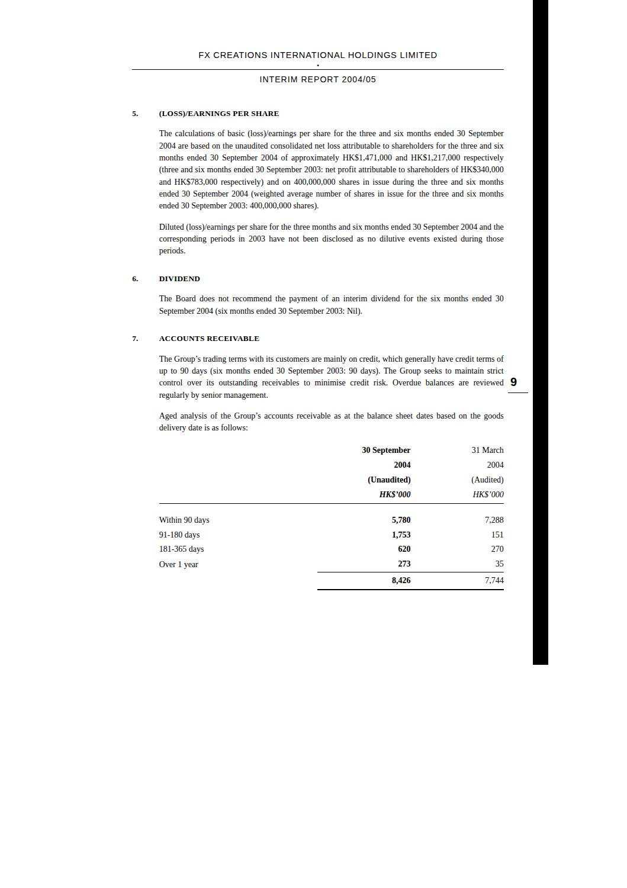9
FX CREATIONS INTERNATIONAL HOLDINGS LIMITED
•
INTERIM REPORT 2004/05
5.
(LOSS)/EARNINGS PER SHARE
The calculations of basic (loss)/earnings per share for the three and six months ended 30 September 2004 are based on the unaudited consolidated net loss attributable to shareholders for the three and six months ended 30 September 2004 of approximately HK$1,471,000 and HK$1,217,000 respectively (three and six months ended 30 September 2003: net profit attributable to shareholders of HK$340,000 and HK$783,000 respectively) and on 400,000,000 shares in issue during the three and six months ended 30 September 2004 (weighted average number of shares in issue for the three and six months ended 30 September 2003: 400,000,000 shares).
Diluted (loss)/earnings per share for the three months and six months ended 30 September 2004 and the corresponding periods in 2003 have not been disclosed as no dilutive events existed during those periods.
6.
DIVIDEND
The Board does not recommend the payment of an interim dividend for the six months ended 30 September 2004 (six months ended 30 September 2003: Nil).
7.
ACCOUNTS RECEIVABLE
The Group’s trading terms with its customers are mainly on credit, which generally have credit terms of up to 90 days (six months ended 30 September 2003: 90 days). The Group seeks to maintain strict control over its outstanding receivables to minimise credit risk. Overdue balances are reviewed regularly by senior management.
Aged analysis of the Group’s accounts receivable as at the balance sheet dates based on the goods delivery date is as follows:
| | 30 September | 31 March |
| --- | --- | --- |
| | 2004 | 2004 |
| | (Unaudited) | (Audited) |
| | HK$’000 | HK$’000 |
| Within 90 days | 5,780 | 7,288 |
| 91-180 days | 1,753 | 151 |
| 181-365 days | 620 | 270 |
| Over 1 year | 273 | 35 |
| | 8,426 | 7,744 |